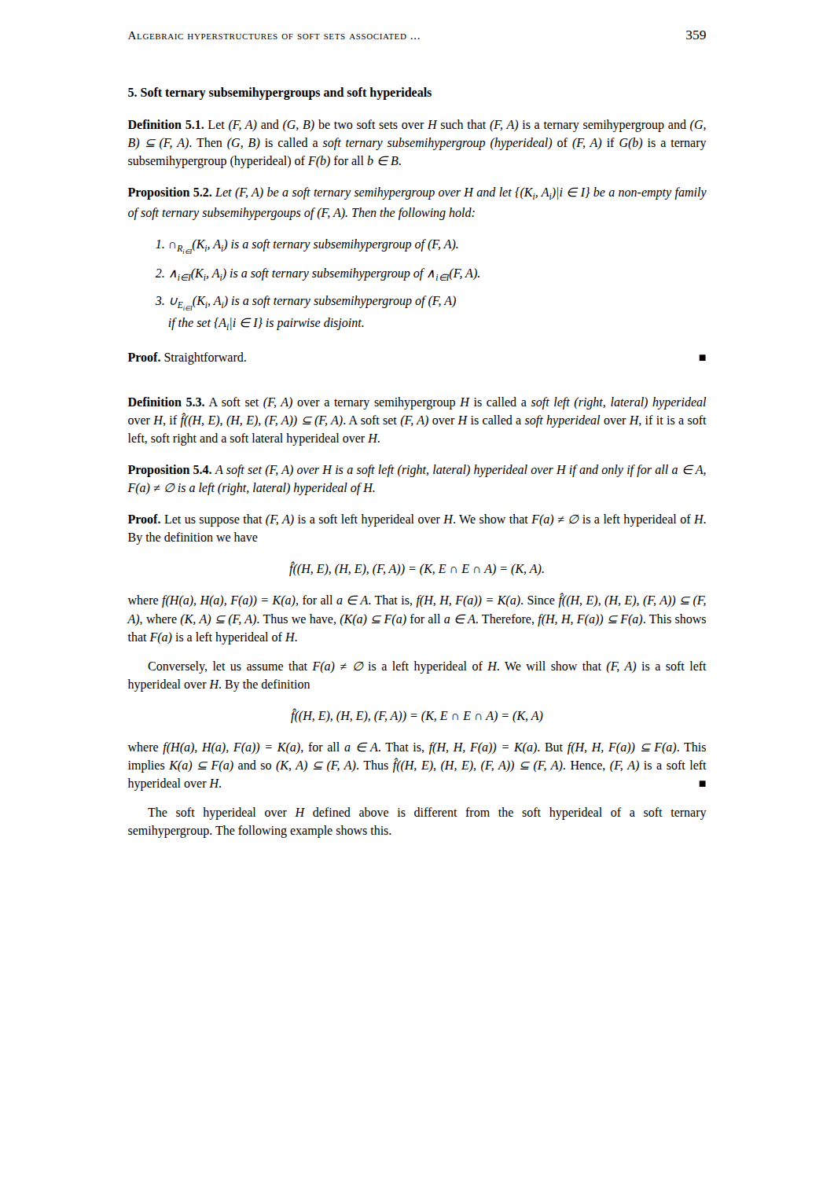Algebraic hyperstructures of soft sets associated ... 359
5. Soft ternary subsemihypergroups and soft hyperideals
Definition 5.1. Let (F, A) and (G, B) be two soft sets over H such that (F, A) is a ternary semihypergroup and (G, B) ⊆ (F, A). Then (G, B) is called a soft ternary subsemihypergroup (hyperideal) of (F, A) if G(b) is a ternary subsemihypergroup (hyperideal) of F(b) for all b ∈ B.
Proposition 5.2. Let (F, A) be a soft ternary semihypergroup over H and let {(Ki, Ai)|i ∈ I} be a non-empty family of soft ternary subsemihypergoups of (F, A). Then the following hold:
∩Ri∈I(Ki, Ai) is a soft ternary subsemihypergroup of (F, A).
∧i∈I(Ki, Ai) is a soft ternary subsemihypergroup of ∧i∈I(F, A).
∪Ei∈I(Ki, Ai) is a soft ternary subsemihypergroup of (F, A)
if the set {Ai|i ∈ I} is pairwise disjoint.
Proof. Straightforward. ■
Definition 5.3. A soft set (F, A) over a ternary semihypergroup H is called a soft left (right, lateral) hyperideal over H, if f̂((H, E), (H, E), (F, A)) ⊆ (F, A). A soft set (F, A) over H is called a soft hyperideal over H, if it is a soft left, soft right and a soft lateral hyperideal over H.
Proposition 5.4. A soft set (F, A) over H is a soft left (right, lateral) hyperideal over H if and only if for all a ∈ A, F(a) ≠ ∅ is a left (right, lateral) hyperideal of H.
Proof. Let us suppose that (F, A) is a soft left hyperideal over H. We show that F(a) ≠ ∅ is a left hyperideal of H. By the definition we have
f̂((H, E), (H, E), (F, A)) = (K, E ∩ E ∩ A) = (K, A).
where f(H(a), H(a), F(a)) = K(a), for all a ∈ A. That is, f(H, H, F(a)) = K(a). Since f̂((H, E), (H, E), (F, A)) ⊆ (F, A), where (K, A) ⊆ (F, A). Thus we have, (K(a) ⊆ F(a) for all a ∈ A. Therefore, f(H, H, F(a)) ⊆ F(a). This shows that F(a) is a left hyperideal of H.
Conversely, let us assume that F(a) ≠ ∅ is a left hyperideal of H. We will show that (F, A) is a soft left hyperideal over H. By the definition
f̂((H, E), (H, E), (F, A)) = (K, E ∩ E ∩ A) = (K, A)
where f(H(a), H(a), F(a)) = K(a), for all a ∈ A. That is, f(H, H, F(a)) = K(a). But f(H, H, F(a)) ⊆ F(a). This implies K(a) ⊆ F(a) and so (K, A) ⊆ (F, A). Thus f̂((H, E), (H, E), (F, A)) ⊆ (F, A). Hence, (F, A) is a soft left hyperideal over H. ■
The soft hyperideal over H defined above is different from the soft hyperideal of a soft ternary semihypergroup. The following example shows this.